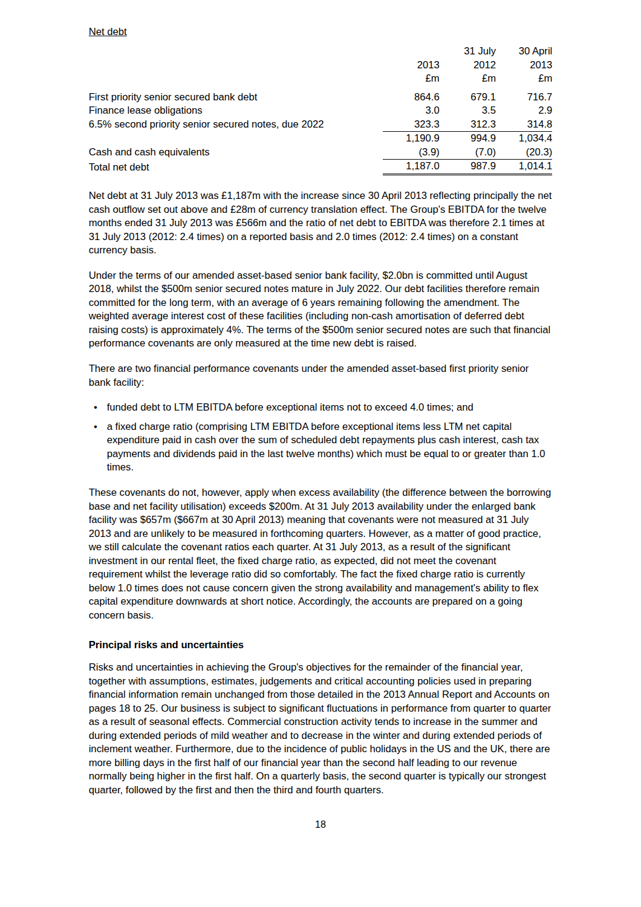Net debt
| | 31 July | 30 April |
| | 2013 | 2012 | 2013 |
| | £m | £m | £m |
| First priority senior secured bank debt | 864.6 | 679.1 | 716.7 |
| Finance lease obligations | 3.0 | 3.5 | 2.9 |
| 6.5% second priority senior secured notes, due 2022 | 323.3 | 312.3 | 314.8 |
| | 1,190.9 | 994.9 | 1,034.4 |
| Cash and cash equivalents | (3.9) | (7.0) | (20.3) |
| Total net debt | 1,187.0 | 987.9 | 1,014.1 |
Net debt at 31 July 2013 was £1,187m with the increase since 30 April 2013 reflecting principally the net cash outflow set out above and £28m of currency translation effect. The Group's EBITDA for the twelve months ended 31 July 2013 was £566m and the ratio of net debt to EBITDA was therefore 2.1 times at 31 July 2013 (2012: 2.4 times) on a reported basis and 2.0 times (2012: 2.4 times) on a constant currency basis.
Under the terms of our amended asset-based senior bank facility, $2.0bn is committed until August 2018, whilst the $500m senior secured notes mature in July 2022. Our debt facilities therefore remain committed for the long term, with an average of 6 years remaining following the amendment. The weighted average interest cost of these facilities (including non-cash amortisation of deferred debt raising costs) is approximately 4%. The terms of the $500m senior secured notes are such that financial performance covenants are only measured at the time new debt is raised.
There are two financial performance covenants under the amended asset-based first priority senior bank facility:
funded debt to LTM EBITDA before exceptional items not to exceed 4.0 times; and
a fixed charge ratio (comprising LTM EBITDA before exceptional items less LTM net capital expenditure paid in cash over the sum of scheduled debt repayments plus cash interest, cash tax payments and dividends paid in the last twelve months) which must be equal to or greater than 1.0 times.
These covenants do not, however, apply when excess availability (the difference between the borrowing base and net facility utilisation) exceeds $200m. At 31 July 2013 availability under the enlarged bank facility was $657m ($667m at 30 April 2013) meaning that covenants were not measured at 31 July 2013 and are unlikely to be measured in forthcoming quarters. However, as a matter of good practice, we still calculate the covenant ratios each quarter. At 31 July 2013, as a result of the significant investment in our rental fleet, the fixed charge ratio, as expected, did not meet the covenant requirement whilst the leverage ratio did so comfortably. The fact the fixed charge ratio is currently below 1.0 times does not cause concern given the strong availability and management's ability to flex capital expenditure downwards at short notice. Accordingly, the accounts are prepared on a going concern basis.
Principal risks and uncertainties
Risks and uncertainties in achieving the Group's objectives for the remainder of the financial year, together with assumptions, estimates, judgements and critical accounting policies used in preparing financial information remain unchanged from those detailed in the 2013 Annual Report and Accounts on pages 18 to 25. Our business is subject to significant fluctuations in performance from quarter to quarter as a result of seasonal effects. Commercial construction activity tends to increase in the summer and during extended periods of mild weather and to decrease in the winter and during extended periods of inclement weather. Furthermore, due to the incidence of public holidays in the US and the UK, there are more billing days in the first half of our financial year than the second half leading to our revenue normally being higher in the first half. On a quarterly basis, the second quarter is typically our strongest quarter, followed by the first and then the third and fourth quarters.
18